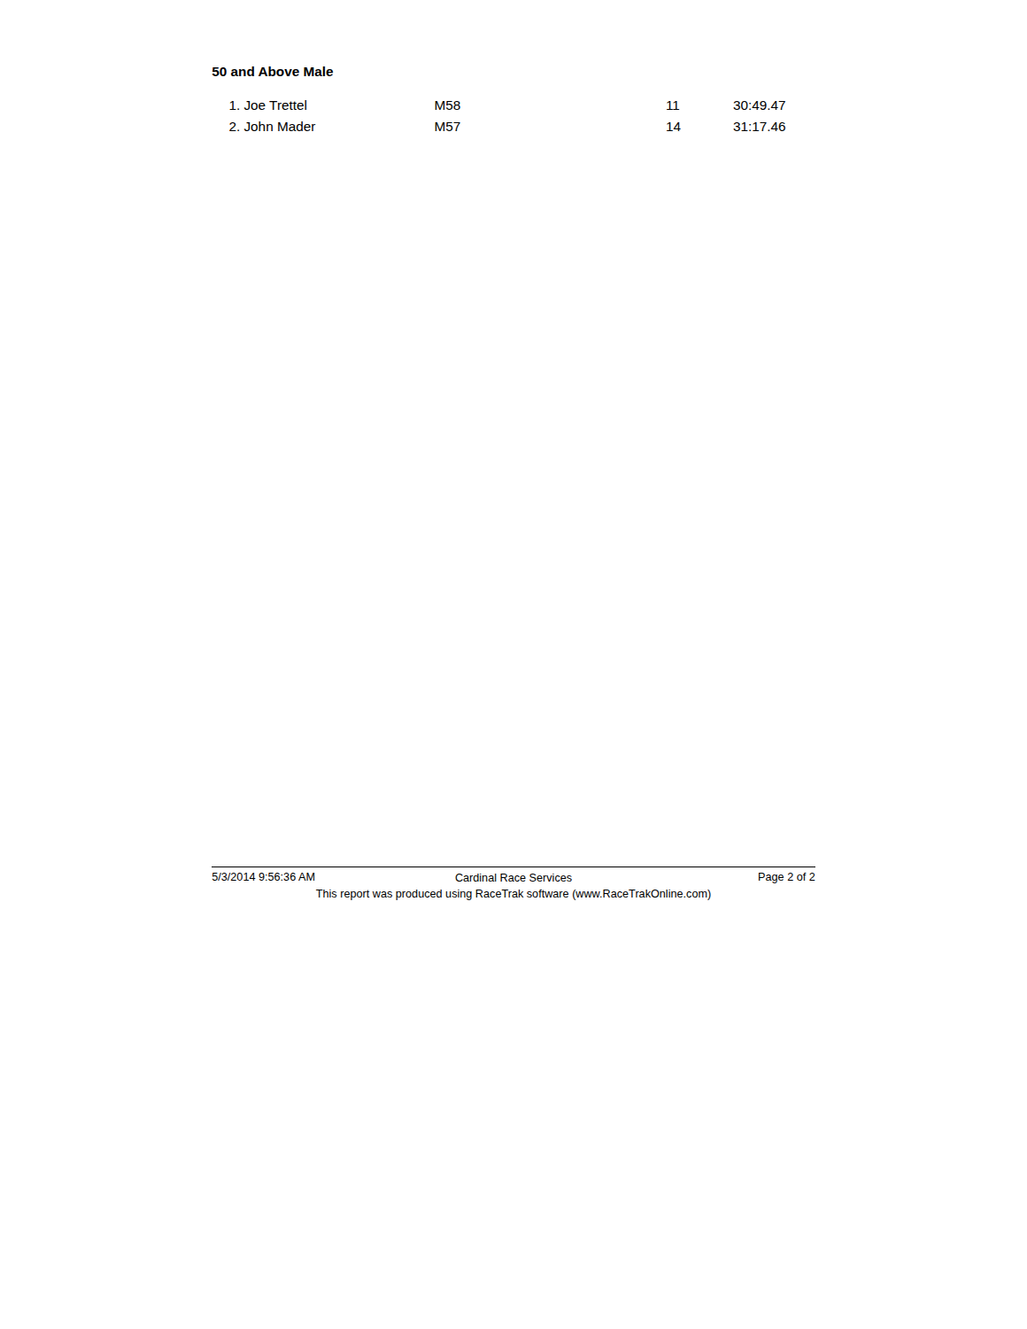50 and Above Male
| 1. Joe Trettel | M58 | 11 | 30:49.47 |
| 2. John Mader | M57 | 14 | 31:17.46 |
5/3/2014 9:56:36 AM Page 2 of 2
Cardinal Race Services
This report was produced using RaceTrak software (www.RaceTrakOnline.com)